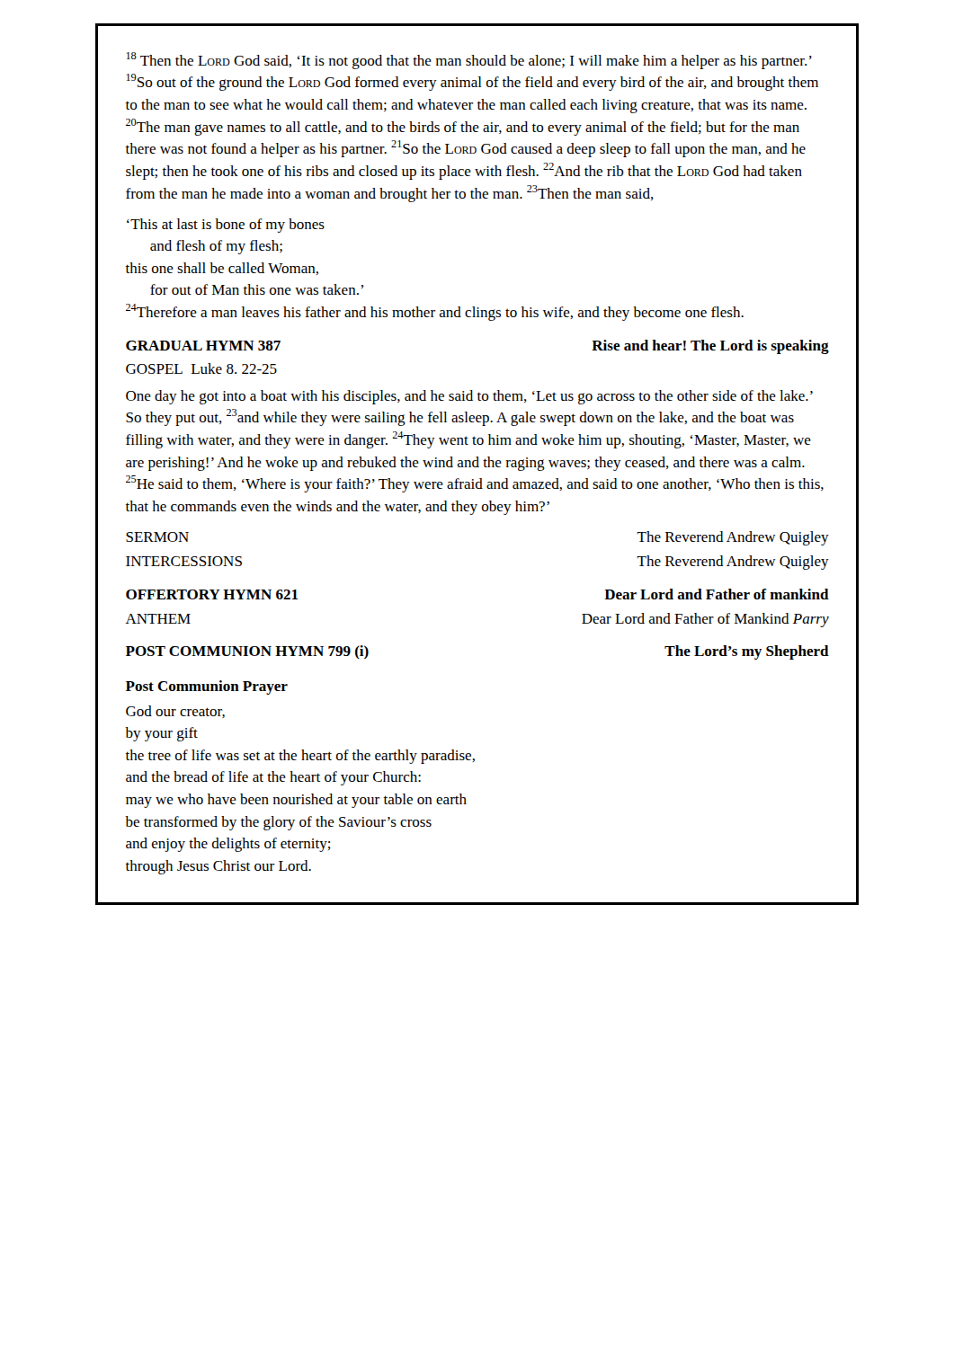18 Then the Lord God said, ‘It is not good that the man should be alone; I will make him a helper as his partner.’ 19So out of the ground the Lord God formed every animal of the field and every bird of the air, and brought them to the man to see what he would call them; and whatever the man called each living creature, that was its name. 20The man gave names to all cattle, and to the birds of the air, and to every animal of the field; but for the man there was not found a helper as his partner. 21So the Lord God caused a deep sleep to fall upon the man, and he slept; then he took one of his ribs and closed up its place with flesh. 22And the rib that the Lord God had taken from the man he made into a woman and brought her to the man. 23Then the man said,
‘This at last is bone of my bones
and flesh of my flesh;
this one shall be called Woman,
for out of Man this one was taken.’
24Therefore a man leaves his father and his mother and clings to his wife, and they become one flesh.
GRADUAL HYMN 387 Rise and hear! The Lord is speaking
GOSPEL Luke 8. 22-25
One day he got into a boat with his disciples, and he said to them, ‘Let us go across to the other side of the lake.’ So they put out, 23and while they were sailing he fell asleep. A gale swept down on the lake, and the boat was filling with water, and they were in danger. 24They went to him and woke him up, shouting, ‘Master, Master, we are perishing!’ And he woke up and rebuked the wind and the raging waves; they ceased, and there was a calm. 25He said to them, ‘Where is your faith?’ They were afraid and amazed, and said to one another, ‘Who then is this, that he commands even the winds and the water, and they obey him?’
SERMON The Reverend Andrew Quigley
INTERCESSIONS The Reverend Andrew Quigley
OFFERTORY HYMN 621 Dear Lord and Father of mankind
ANTHEM Dear Lord and Father of Mankind Parry
POST COMMUNION HYMN 799 (i) The Lord’s my Shepherd
Post Communion Prayer
God our creator,
by your gift
the tree of life was set at the heart of the earthly paradise,
and the bread of life at the heart of your Church:
may we who have been nourished at your table on earth
be transformed by the glory of the Saviour’s cross
and enjoy the delights of eternity;
through Jesus Christ our Lord.